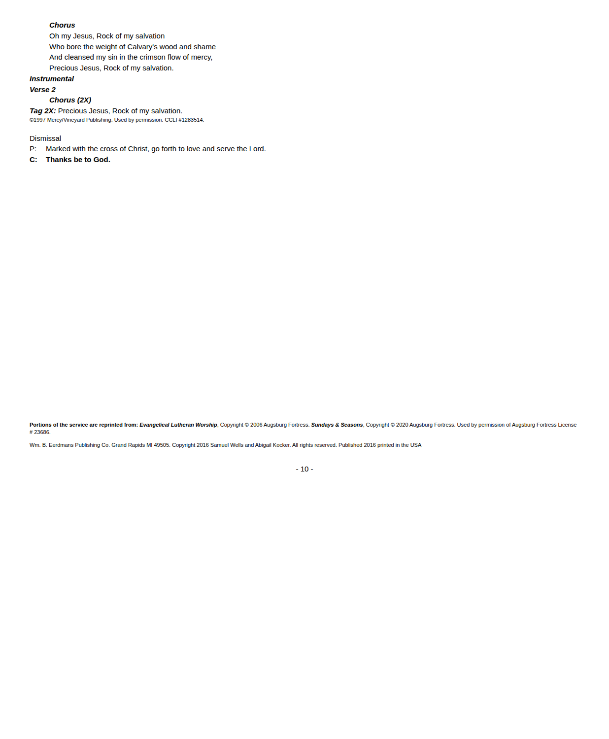Chorus
Oh my Jesus, Rock of my salvation
Who bore the weight of Calvary's wood and shame
And cleansed my sin in the crimson flow of mercy,
Precious Jesus, Rock of my salvation.
Instrumental
Verse 2
Chorus (2X)
Tag 2X: Precious Jesus, Rock of my salvation.
©1997 Mercy/Vineyard Publishing. Used by permission. CCLI #1283514.
Dismissal
P: Marked with the cross of Christ, go forth to love and serve the Lord.
C: Thanks be to God.
Portions of the service are reprinted from: Evangelical Lutheran Worship, Copyright © 2006 Augsburg Fortress. Sundays & Seasons, Copyright © 2020 Augsburg Fortress. Used by permission of Augsburg Fortress License # 23686.
Wm. B. Eerdmans Publishing Co. Grand Rapids MI 49505. Copyright 2016 Samuel Wells and Abigail Kocker. All rights reserved. Published 2016 printed in the USA
- 10 -